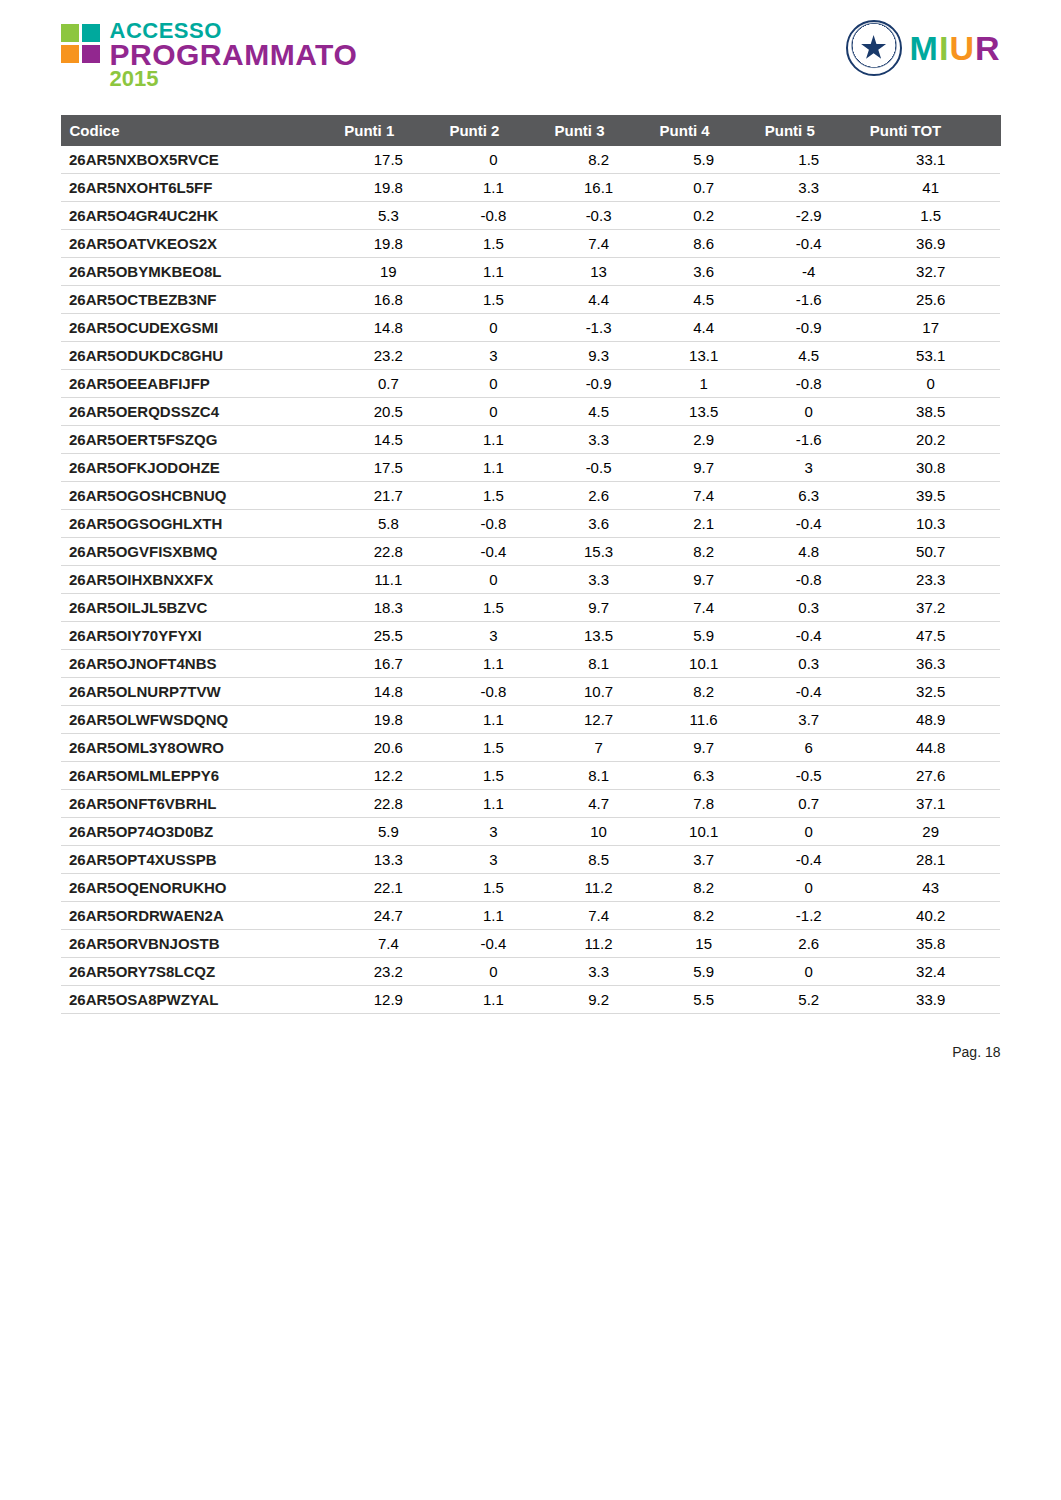ACCESSO PROGRAMMATO 2015
MIUR
| Codice | Punti 1 | Punti 2 | Punti 3 | Punti 4 | Punti 5 | Punti TOT |
| --- | --- | --- | --- | --- | --- | --- |
| 26AR5NXBOX5RVCE | 17.5 | 0 | 8.2 | 5.9 | 1.5 | 33.1 |
| 26AR5NXOHT6L5FF | 19.8 | 1.1 | 16.1 | 0.7 | 3.3 | 41 |
| 26AR5O4GR4UC2HK | 5.3 | -0.8 | -0.3 | 0.2 | -2.9 | 1.5 |
| 26AR5OATVKEOS2X | 19.8 | 1.5 | 7.4 | 8.6 | -0.4 | 36.9 |
| 26AR5OBYMKBEO8L | 19 | 1.1 | 13 | 3.6 | -4 | 32.7 |
| 26AR5OCTBEZB3NF | 16.8 | 1.5 | 4.4 | 4.5 | -1.6 | 25.6 |
| 26AR5OCUDEXGSMI | 14.8 | 0 | -1.3 | 4.4 | -0.9 | 17 |
| 26AR5ODUKDC8GHU | 23.2 | 3 | 9.3 | 13.1 | 4.5 | 53.1 |
| 26AR5OEEABFIJFP | 0.7 | 0 | -0.9 | 1 | -0.8 | 0 |
| 26AR5OERQDSSZC4 | 20.5 | 0 | 4.5 | 13.5 | 0 | 38.5 |
| 26AR5OERT5FSZQG | 14.5 | 1.1 | 3.3 | 2.9 | -1.6 | 20.2 |
| 26AR5OFKJODOHZE | 17.5 | 1.1 | -0.5 | 9.7 | 3 | 30.8 |
| 26AR5OGOSHCBNUQ | 21.7 | 1.5 | 2.6 | 7.4 | 6.3 | 39.5 |
| 26AR5OGSOGHLXTH | 5.8 | -0.8 | 3.6 | 2.1 | -0.4 | 10.3 |
| 26AR5OGVFISXBMQ | 22.8 | -0.4 | 15.3 | 8.2 | 4.8 | 50.7 |
| 26AR5OIHXBNXXFX | 11.1 | 0 | 3.3 | 9.7 | -0.8 | 23.3 |
| 26AR5OILJL5BZVC | 18.3 | 1.5 | 9.7 | 7.4 | 0.3 | 37.2 |
| 26AR5OIY70YFYXI | 25.5 | 3 | 13.5 | 5.9 | -0.4 | 47.5 |
| 26AR5OJNOFT4NBS | 16.7 | 1.1 | 8.1 | 10.1 | 0.3 | 36.3 |
| 26AR5OLNURP7TVW | 14.8 | -0.8 | 10.7 | 8.2 | -0.4 | 32.5 |
| 26AR5OLWFWSDQNQ | 19.8 | 1.1 | 12.7 | 11.6 | 3.7 | 48.9 |
| 26AR5OML3Y8OWRO | 20.6 | 1.5 | 7 | 9.7 | 6 | 44.8 |
| 26AR5OMLMLEPPY6 | 12.2 | 1.5 | 8.1 | 6.3 | -0.5 | 27.6 |
| 26AR5ONFT6VBRHL | 22.8 | 1.1 | 4.7 | 7.8 | 0.7 | 37.1 |
| 26AR5OP74O3D0BZ | 5.9 | 3 | 10 | 10.1 | 0 | 29 |
| 26AR5OPT4XUSSPB | 13.3 | 3 | 8.5 | 3.7 | -0.4 | 28.1 |
| 26AR5OQENORUKHO | 22.1 | 1.5 | 11.2 | 8.2 | 0 | 43 |
| 26AR5ORDRWAEN2A | 24.7 | 1.1 | 7.4 | 8.2 | -1.2 | 40.2 |
| 26AR5ORVBNJOSTB | 7.4 | -0.4 | 11.2 | 15 | 2.6 | 35.8 |
| 26AR5ORY7S8LCQZ | 23.2 | 0 | 3.3 | 5.9 | 0 | 32.4 |
| 26AR5OSA8PWZYAL | 12.9 | 1.1 | 9.2 | 5.5 | 5.2 | 33.9 |
Pag. 18